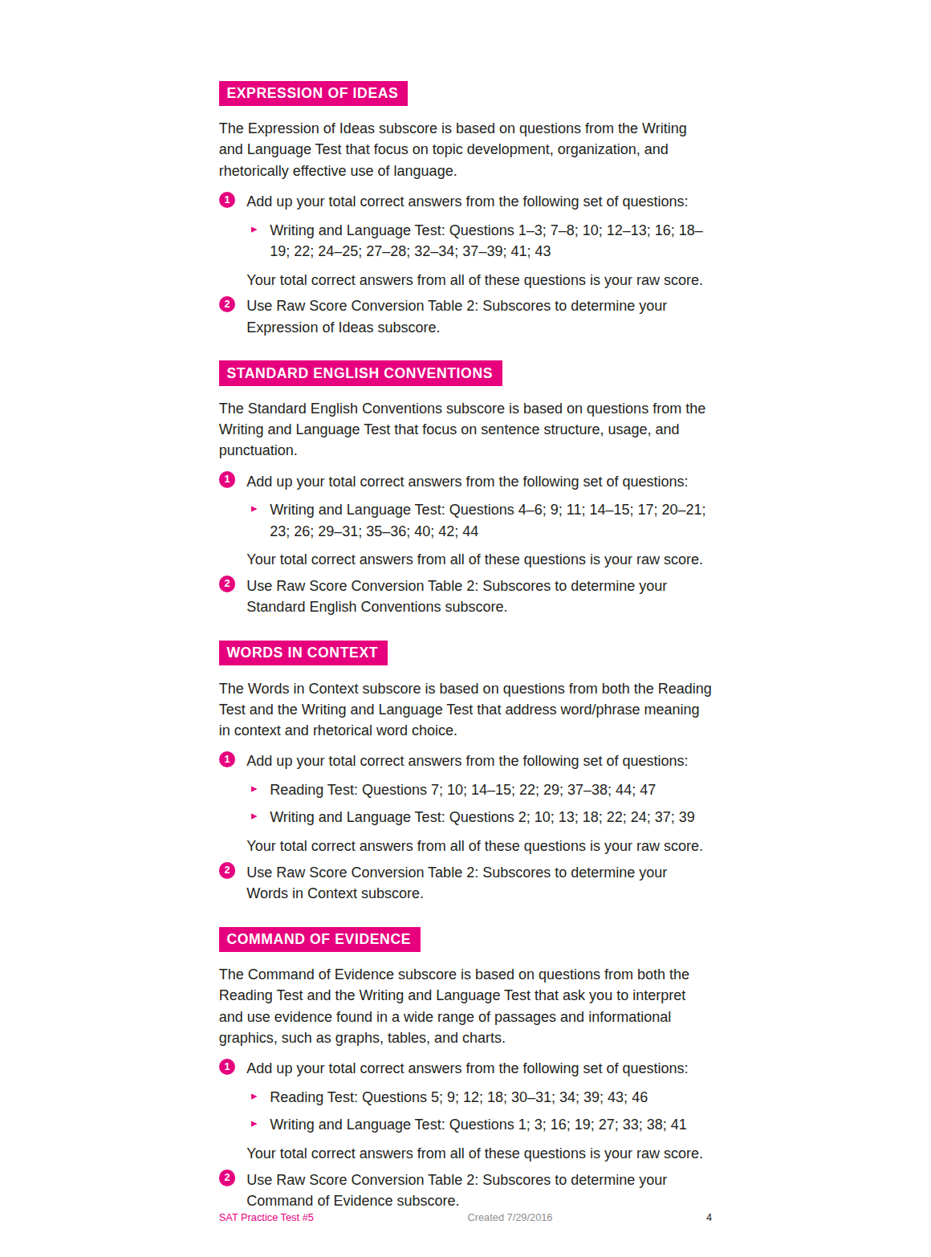Expression of Ideas
The Expression of Ideas subscore is based on questions from the Writing and Language Test that focus on topic development, organization, and rhetorically effective use of language.
Add up your total correct answers from the following set of questions:
Writing and Language Test: Questions 1–3; 7–8; 10; 12–13; 16; 18–19; 22; 24–25; 27–28; 32–34; 37–39; 41; 43
Your total correct answers from all of these questions is your raw score.
Use Raw Score Conversion Table 2: Subscores to determine your Expression of Ideas subscore.
Standard English Conventions
The Standard English Conventions subscore is based on questions from the Writing and Language Test that focus on sentence structure, usage, and punctuation.
Add up your total correct answers from the following set of questions:
Writing and Language Test: Questions 4–6; 9; 11; 14–15; 17; 20–21; 23; 26; 29–31; 35–36; 40; 42; 44
Your total correct answers from all of these questions is your raw score.
Use Raw Score Conversion Table 2: Subscores to determine your Standard English Conventions subscore.
Words in Context
The Words in Context subscore is based on questions from both the Reading Test and the Writing and Language Test that address word/phrase meaning in context and rhetorical word choice.
Add up your total correct answers from the following set of questions:
Reading Test: Questions 7; 10; 14–15; 22; 29; 37–38; 44; 47
Writing and Language Test: Questions 2; 10; 13; 18; 22; 24; 37; 39
Your total correct answers from all of these questions is your raw score.
Use Raw Score Conversion Table 2: Subscores to determine your Words in Context subscore.
Command of Evidence
The Command of Evidence subscore is based on questions from both the Reading Test and the Writing and Language Test that ask you to interpret and use evidence found in a wide range of passages and informational graphics, such as graphs, tables, and charts.
Add up your total correct answers from the following set of questions:
Reading Test: Questions 5; 9; 12; 18; 30–31; 34; 39; 43; 46
Writing and Language Test: Questions 1; 3; 16; 19; 27; 33; 38; 41
Your total correct answers from all of these questions is your raw score.
Use Raw Score Conversion Table 2: Subscores to determine your Command of Evidence subscore.
SAT Practice Test #5 4
Created 7/29/2016